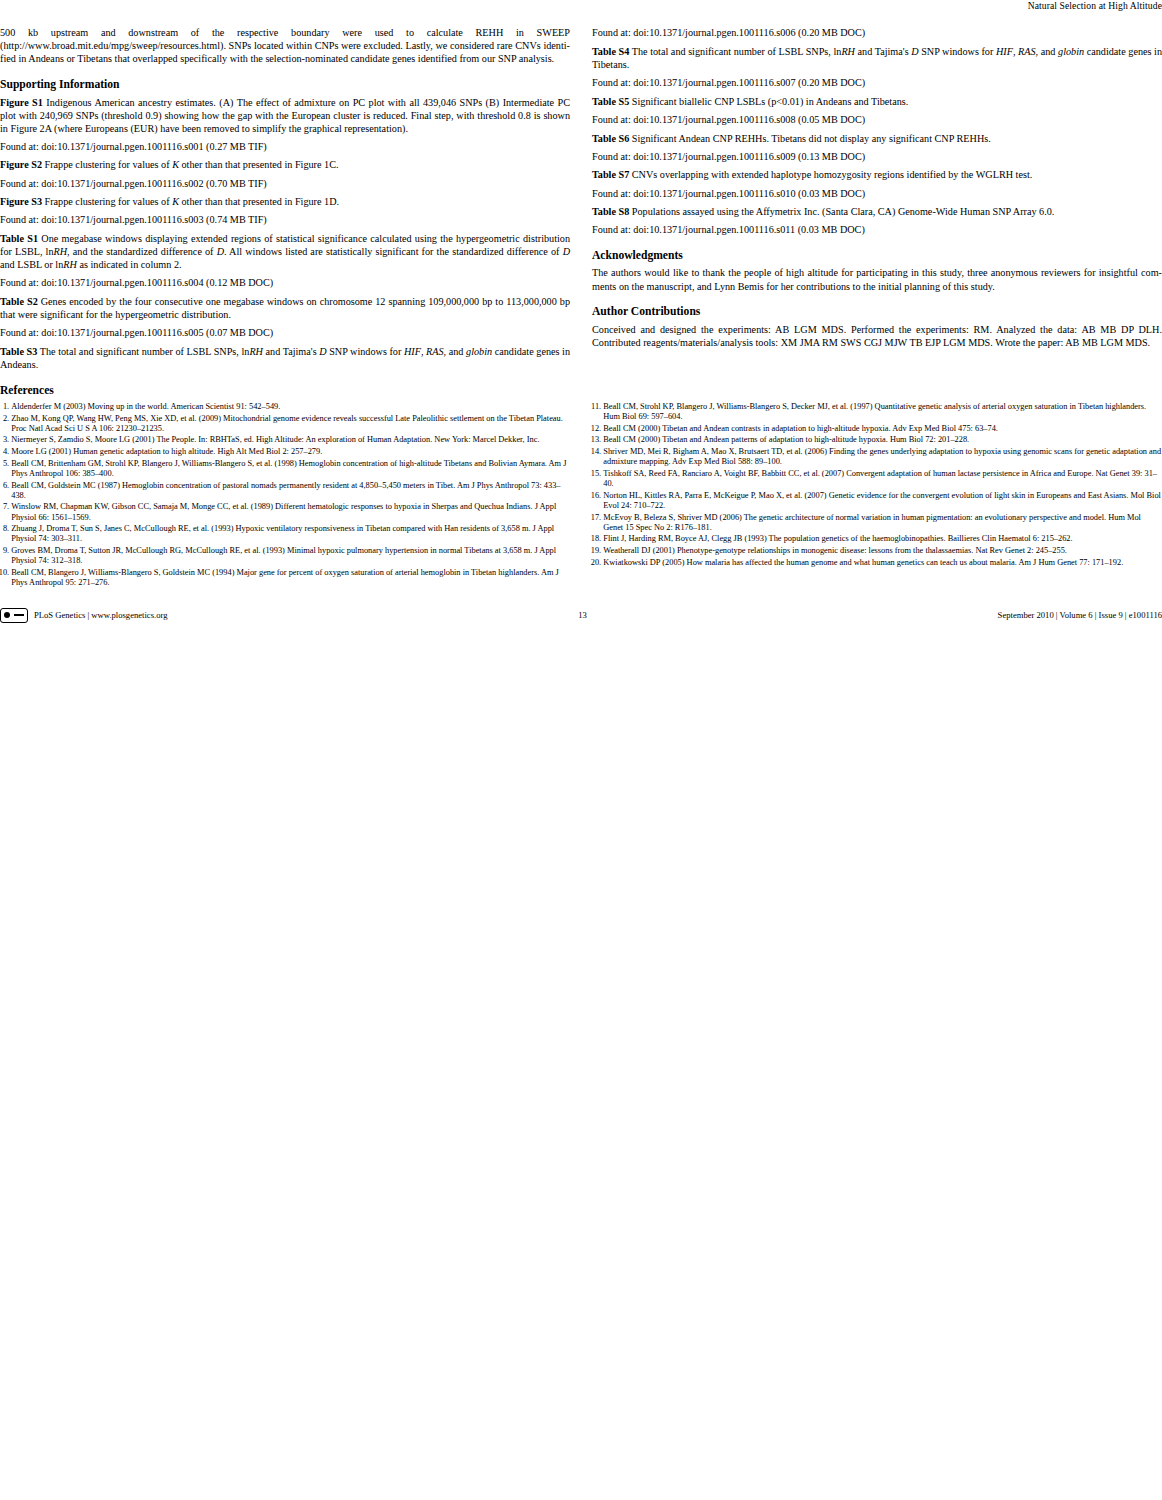Natural Selection at High Altitude
500 kb upstream and downstream of the respective boundary were used to calculate REHH in SWEEP (http://www.broad.mit.edu/mpg/sweep/resources.html). SNPs located within CNPs were excluded. Lastly, we considered rare CNVs identified in Andeans or Tibetans that overlapped specifically with the selection-nominated candidate genes identified from our SNP analysis.
Supporting Information
Figure S1 Indigenous American ancestry estimates. (A) The effect of admixture on PC plot with all 439,046 SNPs (B) Intermediate PC plot with 240,969 SNPs (threshold 0.9) showing how the gap with the European cluster is reduced. Final step, with threshold 0.8 is shown in Figure 2A (where Europeans (EUR) have been removed to simplify the graphical representation).
Found at: doi:10.1371/journal.pgen.1001116.s001 (0.27 MB TIF)
Figure S2 Frappe clustering for values of K other than that presented in Figure 1C.
Found at: doi:10.1371/journal.pgen.1001116.s002 (0.70 MB TIF)
Figure S3 Frappe clustering for values of K other than that presented in Figure 1D.
Found at: doi:10.1371/journal.pgen.1001116.s003 (0.74 MB TIF)
Table S1 One megabase windows displaying extended regions of statistical significance calculated using the hypergeometric distribution for LSBL, lnRH, and the standardized difference of D. All windows listed are statistically significant for the standardized difference of D and LSBL or lnRH as indicated in column 2.
Found at: doi:10.1371/journal.pgen.1001116.s004 (0.12 MB DOC)
Table S2 Genes encoded by the four consecutive one megabase windows on chromosome 12 spanning 109,000,000 bp to 113,000,000 bp that were significant for the hypergeometric distribution.
Found at: doi:10.1371/journal.pgen.1001116.s005 (0.07 MB DOC)
Table S3 The total and significant number of LSBL SNPs, lnRH and Tajima's D SNP windows for HIF, RAS, and globin candidate genes in Andeans.
Found at: doi:10.1371/journal.pgen.1001116.s006 (0.20 MB DOC)
Table S4 The total and significant number of LSBL SNPs, lnRH and Tajima's D SNP windows for HIF, RAS, and globin candidate genes in Tibetans.
Found at: doi:10.1371/journal.pgen.1001116.s007 (0.20 MB DOC)
Table S5 Significant biallelic CNP LSBLs (p<0.01) in Andeans and Tibetans.
Found at: doi:10.1371/journal.pgen.1001116.s008 (0.05 MB DOC)
Table S6 Significant Andean CNP REHHs. Tibetans did not display any significant CNP REHHs.
Found at: doi:10.1371/journal.pgen.1001116.s009 (0.13 MB DOC)
Table S7 CNVs overlapping with extended haplotype homozygosity regions identified by the WGLRH test.
Found at: doi:10.1371/journal.pgen.1001116.s010 (0.03 MB DOC)
Table S8 Populations assayed using the Affymetrix Inc. (Santa Clara, CA) Genome-Wide Human SNP Array 6.0.
Found at: doi:10.1371/journal.pgen.1001116.s011 (0.03 MB DOC)
Acknowledgments
The authors would like to thank the people of high altitude for participating in this study, three anonymous reviewers for insightful comments on the manuscript, and Lynn Bemis for her contributions to the initial planning of this study.
Author Contributions
Conceived and designed the experiments: AB LGM MDS. Performed the experiments: RM. Analyzed the data: AB MB DP DLH. Contributed reagents/materials/analysis tools: XM JMA RM SWS CGJ MJW TB EJP LGM MDS. Wrote the paper: AB MB LGM MDS.
References
Aldenderfer M (2003) Moving up in the world. American Scientist 91: 542–549.
Zhao M, Kong QP, Wang HW, Peng MS, Xie XD, et al. (2009) Mitochondrial genome evidence reveals successful Late Paleolithic settlement on the Tibetan Plateau. Proc Natl Acad Sci U S A 106: 21230–21235.
Niermeyer S, Zamdio S, Moore LG (2001) The People. In: RBHTaS, ed. High Altitude: An exploration of Human Adaptation. New York: Marcel Dekker, Inc.
Moore LG (2001) Human genetic adaptation to high altitude. High Alt Med Biol 2: 257–279.
Beall CM, Brittenham GM, Strohl KP, Blangero J, Williams-Blangero S, et al. (1998) Hemoglobin concentration of high-altitude Tibetans and Bolivian Aymara. Am J Phys Anthropol 106: 385–400.
Beall CM, Goldstein MC (1987) Hemoglobin concentration of pastoral nomads permanently resident at 4,850–5,450 meters in Tibet. Am J Phys Anthropol 73: 433–438.
Winslow RM, Chapman KW, Gibson CC, Samaja M, Monge CC, et al. (1989) Different hematologic responses to hypoxia in Sherpas and Quechua Indians. J Appl Physiol 66: 1561–1569.
Zhuang J, Droma T, Sun S, Janes C, McCullough RE, et al. (1993) Hypoxic ventilatory responsiveness in Tibetan compared with Han residents of 3,658 m. J Appl Physiol 74: 303–311.
Groves BM, Droma T, Sutton JR, McCullough RG, McCullough RE, et al. (1993) Minimal hypoxic pulmonary hypertension in normal Tibetans at 3,658 m. J Appl Physiol 74: 312–318.
Beall CM, Blangero J, Williams-Blangero S, Goldstein MC (1994) Major gene for percent of oxygen saturation of arterial hemoglobin in Tibetan highlanders. Am J Phys Anthropol 95: 271–276.
Beall CM, Strohl KP, Blangero J, Williams-Blangero S, Decker MJ, et al. (1997) Quantitative genetic analysis of arterial oxygen saturation in Tibetan highlanders. Hum Biol 69: 597–604.
Beall CM (2000) Tibetan and Andean contrasts in adaptation to high-altitude hypoxia. Adv Exp Med Biol 475: 63–74.
Beall CM (2000) Tibetan and Andean patterns of adaptation to high-altitude hypoxia. Hum Biol 72: 201–228.
Shriver MD, Mei R, Bigham A, Mao X, Brutsaert TD, et al. (2006) Finding the genes underlying adaptation to hypoxia using genomic scans for genetic adaptation and admixture mapping. Adv Exp Med Biol 588: 89–100.
Tishkoff SA, Reed FA, Ranciaro A, Voight BF, Babbitt CC, et al. (2007) Convergent adaptation of human lactase persistence in Africa and Europe. Nat Genet 39: 31–40.
Norton HL, Kittles RA, Parra E, McKeigue P, Mao X, et al. (2007) Genetic evidence for the convergent evolution of light skin in Europeans and East Asians. Mol Biol Evol 24: 710–722.
McEvoy B, Beleza S, Shriver MD (2006) The genetic architecture of normal variation in human pigmentation: an evolutionary perspective and model. Hum Mol Genet 15 Spec No 2: R176–181.
Flint J, Harding RM, Boyce AJ, Clegg JB (1993) The population genetics of the haemoglobinopathies. Baillieres Clin Haematol 6: 215–262.
Weatherall DJ (2001) Phenotype-genotype relationships in monogenic disease: lessons from the thalassaemias. Nat Rev Genet 2: 245–255.
Kwiatkowski DP (2005) How malaria has affected the human genome and what human genetics can teach us about malaria. Am J Hum Genet 77: 171–192.
PLoS Genetics | www.plosgenetics.org
13
September 2010 | Volume 6 | Issue 9 | e1001116